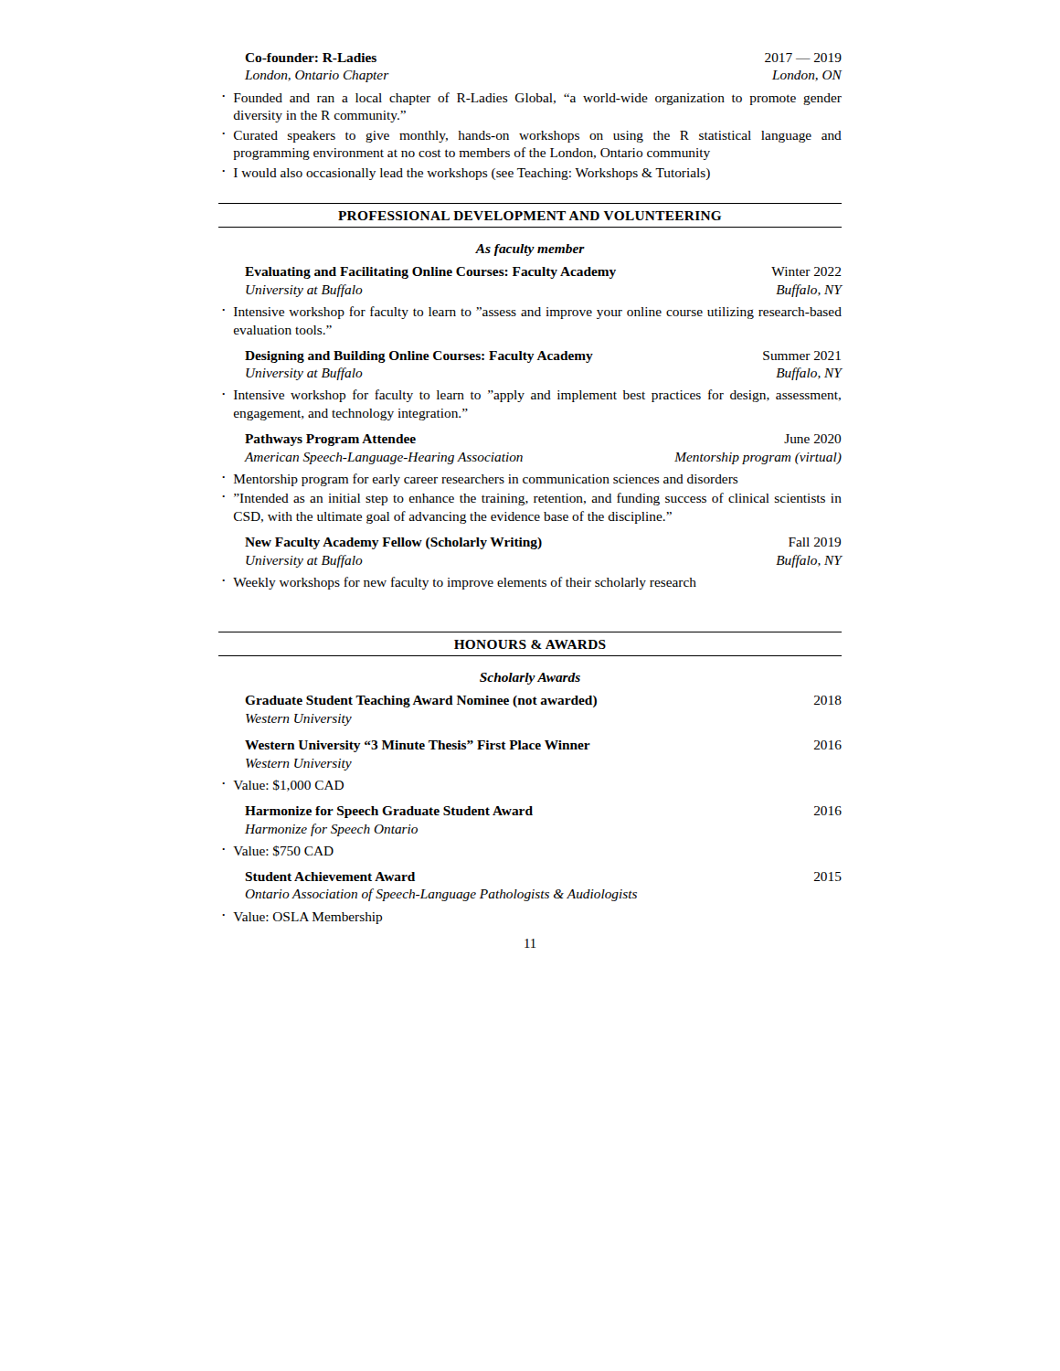Co-founder: R-Ladies
2017 — 2019
London, Ontario Chapter
London, ON
Founded and ran a local chapter of R-Ladies Global, “a world-wide organization to promote gender diversity in the R community.”
Curated speakers to give monthly, hands-on workshops on using the R statistical language and programming environment at no cost to members of the London, Ontario community
I would also occasionally lead the workshops (see Teaching: Workshops & Tutorials)
Professional Development and Volunteering
As faculty member
Evaluating and Facilitating Online Courses: Faculty Academy
Winter 2022
University at Buffalo
Buffalo, NY
Intensive workshop for faculty to learn to ”assess and improve your online course utilizing research-based evaluation tools.”
Designing and Building Online Courses: Faculty Academy
Summer 2021
University at Buffalo
Buffalo, NY
Intensive workshop for faculty to learn to ”apply and implement best practices for design, assessment, engagement, and technology integration.”
Pathways Program Attendee
June 2020
American Speech-Language-Hearing Association
Mentorship program (virtual)
Mentorship program for early career researchers in communication sciences and disorders
”Intended as an initial step to enhance the training, retention, and funding success of clinical scientists in CSD, with the ultimate goal of advancing the evidence base of the discipline.”
New Faculty Academy Fellow (Scholarly Writing)
Fall 2019
University at Buffalo
Buffalo, NY
Weekly workshops for new faculty to improve elements of their scholarly research
Honours & Awards
Scholarly Awards
Graduate Student Teaching Award Nominee (not awarded)
2018
Western University
Western University “3 Minute Thesis” First Place Winner
2016
Western University
Value: $1,000 CAD
Harmonize for Speech Graduate Student Award
2016
Harmonize for Speech Ontario
Value: $750 CAD
Student Achievement Award
2015
Ontario Association of Speech-Language Pathologists & Audiologists
Value: OSLA Membership
11